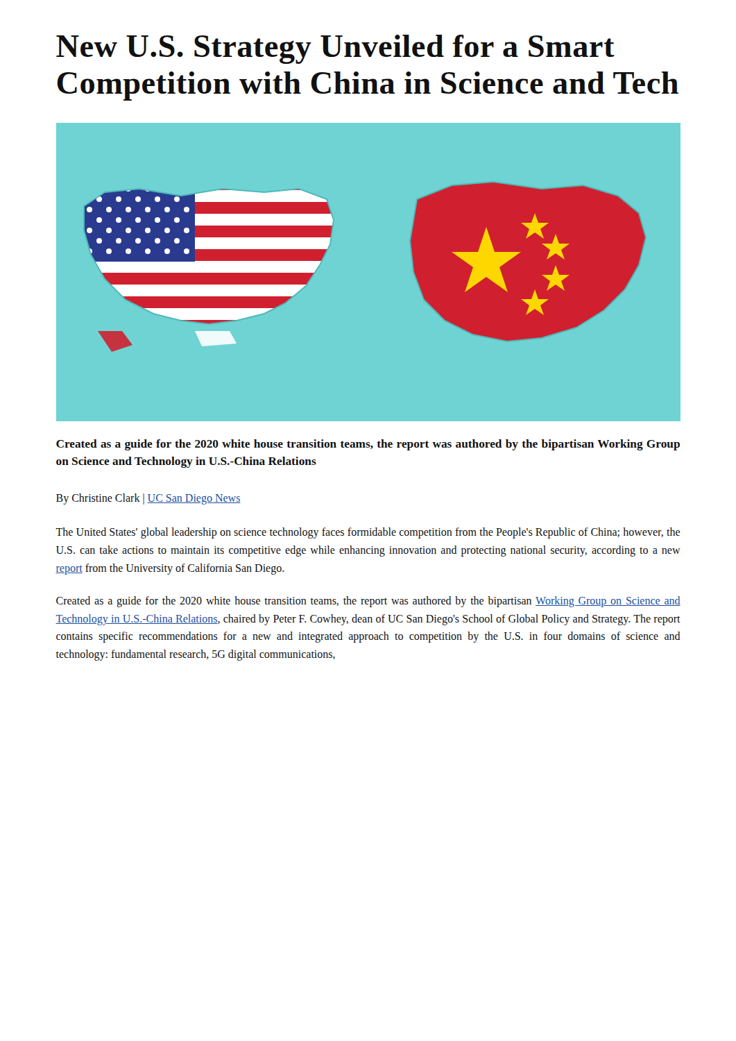New U.S. Strategy Unveiled for a Smart Competition with China in Science and Tech
Created as a guide for the 2020 white house transition teams, the report was authored by the bipartisan Working Group on Science and Technology in U.S.-China Relations
By Christine Clark | UC San Diego News
The United States' global leadership on science technology faces formidable competition from the People's Republic of China; however, the U.S. can take actions to maintain its competitive edge while enhancing innovation and protecting national security, according to a new report from the University of California San Diego.
Created as a guide for the 2020 white house transition teams, the report was authored by the bipartisan Working Group on Science and Technology in U.S.-China Relations, chaired by Peter F. Cowhey, dean of UC San Diego's School of Global Policy and Strategy. The report contains specific recommendations for a new and integrated approach to competition by the U.S. in four domains of science and technology: fundamental research, 5G digital communications,